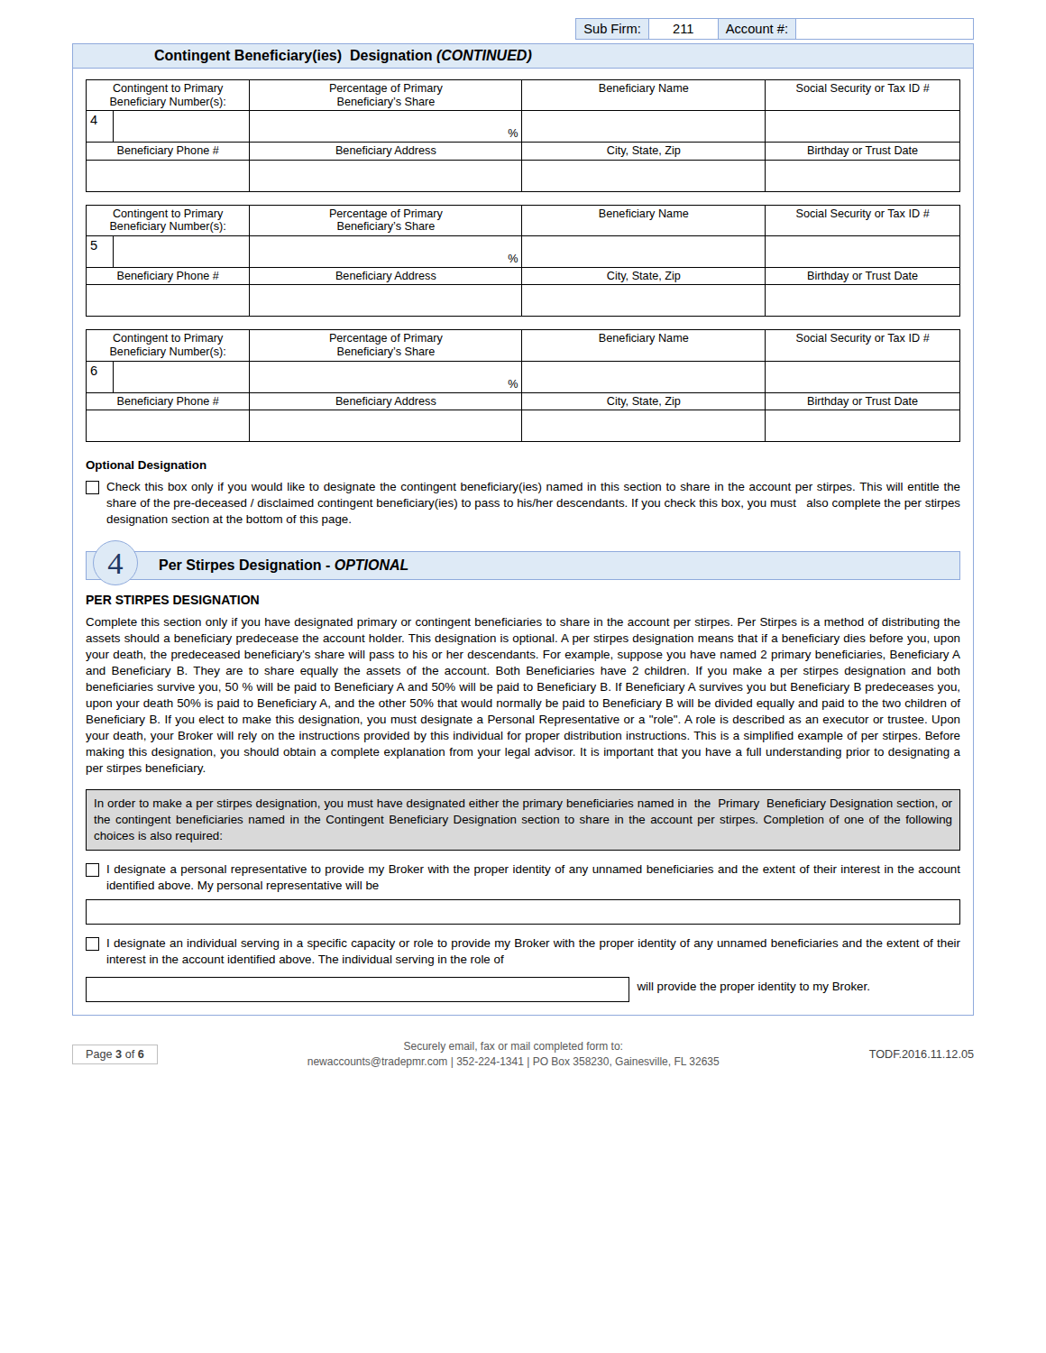| Sub Firm: | 211 | Account #: | |
Contingent Beneficiary(ies) Designation (CONTINUED)
| Contingent to Primary Beneficiary Number(s): | Percentage of Primary Beneficiary’s Share | Beneficiary Name | Social Security or Tax ID # |
| --- | --- | --- | --- |
| 4 | | % | | |
| Beneficiary Phone # | Beneficiary Address | City, State, Zip | Birthday or Trust Date |
| Contingent to Primary Beneficiary Number(s): | Percentage of Primary Beneficiary’s Share | Beneficiary Name | Social Security or Tax ID # |
| --- | --- | --- | --- |
| 5 | | % | | |
| Beneficiary Phone # | Beneficiary Address | City, State, Zip | Birthday or Trust Date |
| Contingent to Primary Beneficiary Number(s): | Percentage of Primary Beneficiary’s Share | Beneficiary Name | Social Security or Tax ID # |
| --- | --- | --- | --- |
| 6 | | % | | |
| Beneficiary Phone # | Beneficiary Address | City, State, Zip | Birthday or Trust Date |
Optional Designation
Check this box only if you would like to designate the contingent beneficiary(ies) named in this section to share in the account per stirpes. This will entitle the share of the pre-deceased / disclaimed contingent beneficiary(ies) to pass to his/her descendants. If you check this box, you must also complete the per stirpes designation section at the bottom of this page.
4
Per Stirpes Designation - OPTIONAL
PER STIRPES DESIGNATION
Complete this section only if you have designated primary or contingent beneficiaries to share in the account per stirpes. Per Stirpes is a method of distributing the assets should a beneficiary predecease the account holder. This designation is optional. A per stirpes designation means that if a beneficiary dies before you, upon your death, the predeceased beneficiary's share will pass to his or her descendants. For example, suppose you have named 2 primary beneficiaries, Beneficiary A and Beneficiary B. They are to share equally the assets of the account. Both Beneficiaries have 2 children. If you make a per stirpes designation and both beneficiaries survive you, 50 % will be paid to Beneficiary A and 50% will be paid to Beneficiary B. If Beneficiary A survives you but Beneficiary B predeceases you, upon your death 50% is paid to Beneficiary A, and the other 50% that would normally be paid to Beneficiary B will be divided equally and paid to the two children of Beneficiary B. If you elect to make this designation, you must designate a Personal Representative or a "role". A role is described as an executor or trustee. Upon your death, your Broker will rely on the instructions provided by this individual for proper distribution instructions. This is a simplified example of per stirpes. Before making this designation, you should obtain a complete explanation from your legal advisor. It is important that you have a full understanding prior to designating a per stirpes beneficiary.
In order to make a per stirpes designation, you must have designated either the primary beneficiaries named in the Primary Beneficiary Designation section, or the contingent beneficiaries named in the Contingent Beneficiary Designation section to share in the account per stirpes. Completion of one of the following choices is also required:
I designate a personal representative to provide my Broker with the proper identity of any unnamed beneficiaries and the extent of their interest in the account identified above. My personal representative will be
I designate an individual serving in a specific capacity or role to provide my Broker with the proper identity of any unnamed beneficiaries and the extent of their interest in the account identified above. The individual serving in the role of
will provide the proper identity to my Broker.
Page 3 of 6
Securely email, fax or mail completed form to:
newaccounts@tradepmr.com | 352-224-1341 | PO Box 358230, Gainesville, FL 32635
TODF.2016.11.12.05